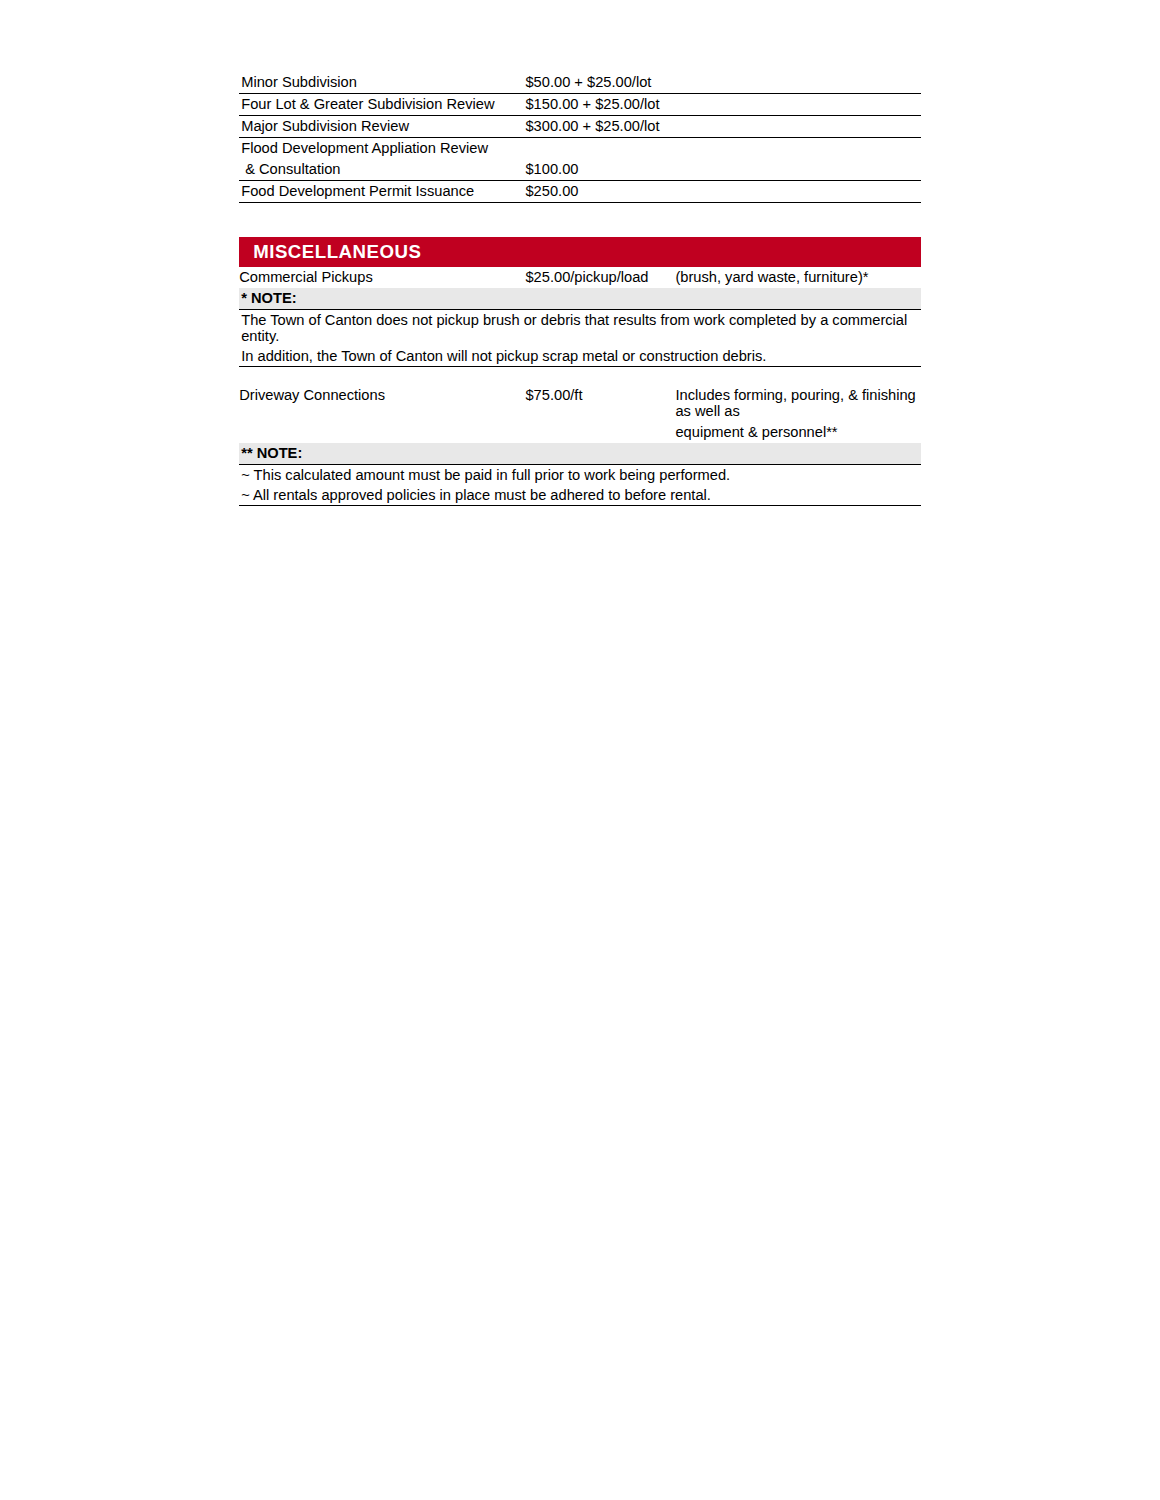| Minor Subdivision | $50.00 + $25.00/lot | |
| Four Lot & Greater Subdivision Review | $150.00 + $25.00/lot | |
| Major Subdivision Review | $300.00 + $25.00/lot | |
| Flood Development Appliation Review | | |
| & Consultation | $100.00 | |
| Food Development Permit Issuance | $250.00 | |
Miscellaneous
| Commercial Pickups | $25.00/pickup/load | (brush, yard waste, furniture)* |
* NOTE:
The Town of Canton does not pickup brush or debris that results from work completed by a commercial entity.
In addition, the Town of Canton will not pickup scrap metal or construction debris.
| Driveway Connections | $75.00/ft | Includes forming, pouring, & finishing as well as |
| | | equipment & personnel** |
** NOTE:
~ This calculated amount must be paid in full prior to work being performed.
~ All rentals approved policies in place must be adhered to before rental.